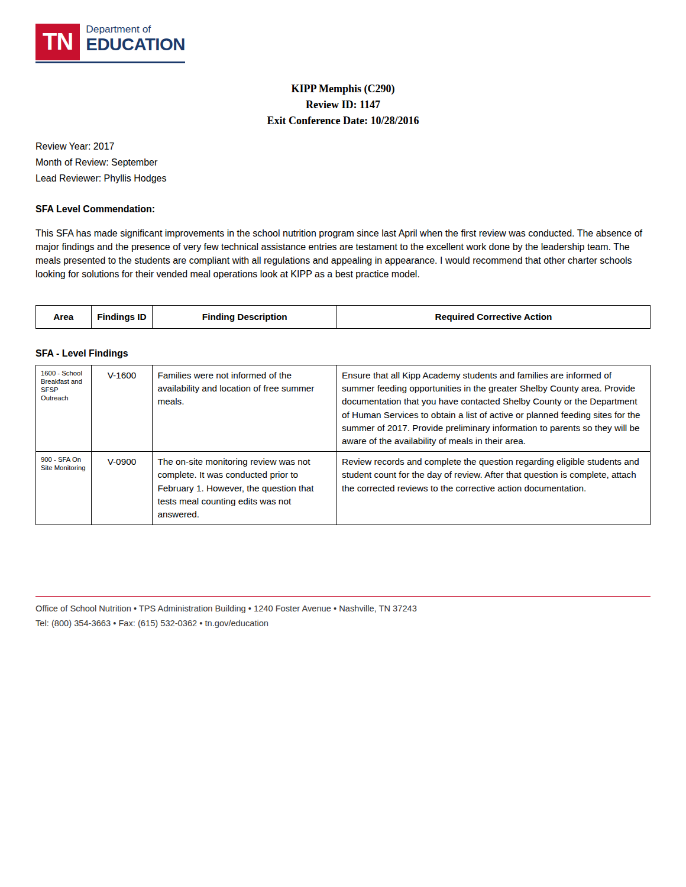TN
Department of
EDUCATION
KIPP Memphis (C290)
Review ID: 1147
Exit Conference Date: 10/28/2016
Review Year: 2017
Month of Review: September
Lead Reviewer: Phyllis Hodges
SFA Level Commendation:
This SFA has made significant improvements in the school nutrition program since last April when the first review was conducted. The absence of major findings and the presence of very few technical assistance entries are testament to the excellent work done by the leadership team. The meals presented to the students are compliant with all regulations and appealing in appearance. I would recommend that other charter schools looking for solutions for their vended meal operations look at KIPP as a best practice model.
| Area | Findings ID | Finding Description | Required Corrective Action |
| --- | --- | --- | --- |
SFA - Level Findings
| 1600 - School Breakfast and SFSP Outreach | V-1600 | Families were not informed of the availability and location of free summer meals. | Ensure that all Kipp Academy students and families are informed of summer feeding opportunities in the greater Shelby County area. Provide documentation that you have contacted Shelby County or the Department of Human Services to obtain a list of active or planned feeding sites for the summer of 2017. Provide preliminary information to parents so they will be aware of the availability of meals in their area. |
| 900 - SFA On Site Monitoring | V-0900 | The on-site monitoring review was not complete. It was conducted prior to February 1. However, the question that tests meal counting edits was not answered. | Review records and complete the question regarding eligible students and student count for the day of review. After that question is complete, attach the corrected reviews to the corrective action documentation. |
Office of School Nutrition • TPS Administration Building • 1240 Foster Avenue • Nashville, TN 37243
Tel: (800) 354-3663 • Fax: (615) 532-0362 • tn.gov/education